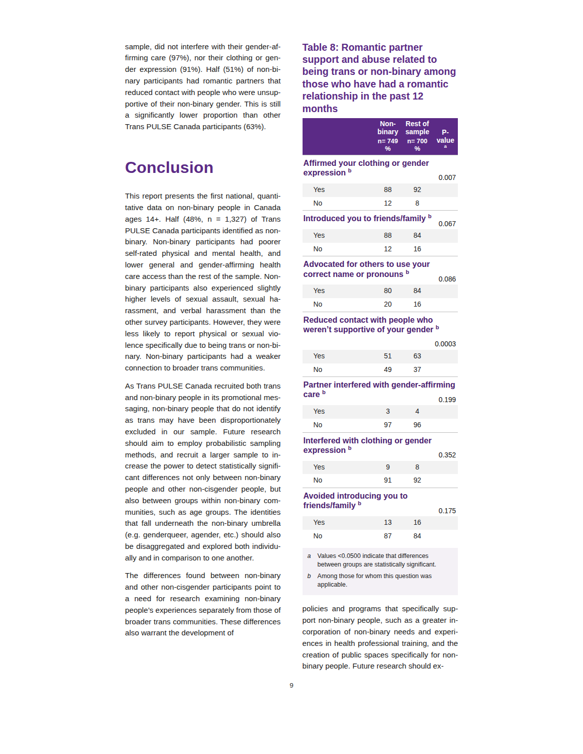sample, did not interfere with their gender-affirming care (97%), nor their clothing or gender expression (91%). Half (51%) of non-binary participants had romantic partners that reduced contact with people who were unsupportive of their non-binary gender. This is still a significantly lower proportion than other Trans PULSE Canada participants (63%).
Conclusion
This report presents the first national, quantitative data on non-binary people in Canada ages 14+. Half (48%, n = 1,327) of Trans PULSE Canada participants identified as non-binary. Non-binary participants had poorer self-rated physical and mental health, and lower general and gender-affirming health care access than the rest of the sample. Non-binary participants also experienced slightly higher levels of sexual assault, sexual harassment, and verbal harassment than the other survey participants. However, they were less likely to report physical or sexual violence specifically due to being trans or non-binary. Non-binary participants had a weaker connection to broader trans communities.
As Trans PULSE Canada recruited both trans and non-binary people in its promotional messaging, non-binary people that do not identify as trans may have been disproportionately excluded in our sample. Future research should aim to employ probabilistic sampling methods, and recruit a larger sample to increase the power to detect statistically significant differences not only between non-binary people and other non-cisgender people, but also between groups within non-binary communities, such as age groups. The identities that fall underneath the non-binary umbrella (e.g. genderqueer, agender, etc.) should also be disaggregated and explored both individually and in comparison to one another.
The differences found between non-binary and other non-cisgender participants point to a need for research examining non-binary people’s experiences separately from those of broader trans communities. These differences also warrant the development of
Table 8: Romantic partner support and abuse related to being trans or non-binary among those who have had a romantic relationship in the past 12 months
| | Non- binary | Rest of sample | P- value a |
| --- | --- | --- | --- |
| n= 749 % | n= 700 % |
| Affirmed your clothing or gender expression b 0.007 |
| Yes | 88 | 92 | |
| No | 12 | 8 | |
| Introduced you to friends/family b 0.067 |
| Yes | 88 | 84 | |
| No | 12 | 16 | |
| Advocated for others to use your correct name or pronouns b 0.086 |
| Yes | 80 | 84 | |
| No | 20 | 16 | |
| Reduced contact with people who weren’t supportive of your gender b 0.0003 |
| Yes | 51 | 63 | |
| No | 49 | 37 | |
| Partner interfered with gender-affirming care b 0.199 |
| Yes | 3 | 4 | |
| No | 97 | 96 | |
| Interfered with clothing or gender expression b 0.352 |
| Yes | 9 | 8 | |
| No | 91 | 92 | |
| Avoided introducing you to friends/family b 0.175 |
| Yes | 13 | 16 | |
| No | 87 | 84 | |
aValues <0.0500 indicate that differences between groups are statistically significant.
bAmong those for whom this question was applicable.
policies and programs that specifically support non-binary people, such as a greater incorporation of non-binary needs and experiences in health professional training, and the creation of public spaces specifically for non-binary people. Future research should ex-
9